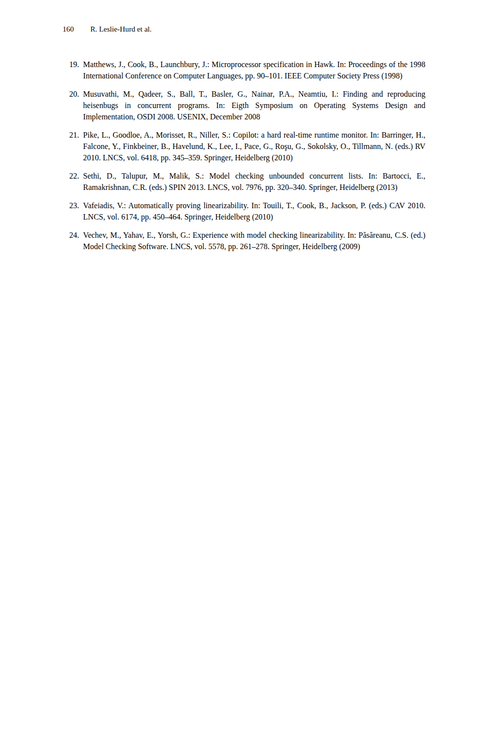160 R. Leslie-Hurd et al.
Matthews, J., Cook, B., Launchbury, J.: Microprocessor specification in Hawk. In: Proceedings of the 1998 International Conference on Computer Languages, pp. 90–101. IEEE Computer Society Press (1998)
Musuvathi, M., Qadeer, S., Ball, T., Basler, G., Nainar, P.A., Neamtiu, I.: Finding and reproducing heisenbugs in concurrent programs. In: Eigth Symposium on Operating Systems Design and Implementation, OSDI 2008. USENIX, December 2008
Pike, L., Goodloe, A., Morisset, R., Niller, S.: Copilot: a hard real-time runtime monitor. In: Barringer, H., Falcone, Y., Finkbeiner, B., Havelund, K., Lee, I., Pace, G., Roşu, G., Sokolsky, O., Tillmann, N. (eds.) RV 2010. LNCS, vol. 6418, pp. 345–359. Springer, Heidelberg (2010)
Sethi, D., Talupur, M., Malik, S.: Model checking unbounded concurrent lists. In: Bartocci, E., Ramakrishnan, C.R. (eds.) SPIN 2013. LNCS, vol. 7976, pp. 320–340. Springer, Heidelberg (2013)
Vafeiadis, V.: Automatically proving linearizability. In: Touili, T., Cook, B., Jackson, P. (eds.) CAV 2010. LNCS, vol. 6174, pp. 450–464. Springer, Heidelberg (2010)
Vechev, M., Yahav, E., Yorsh, G.: Experience with model checking linearizability. In: Păsăreanu, C.S. (ed.) Model Checking Software. LNCS, vol. 5578, pp. 261–278. Springer, Heidelberg (2009)